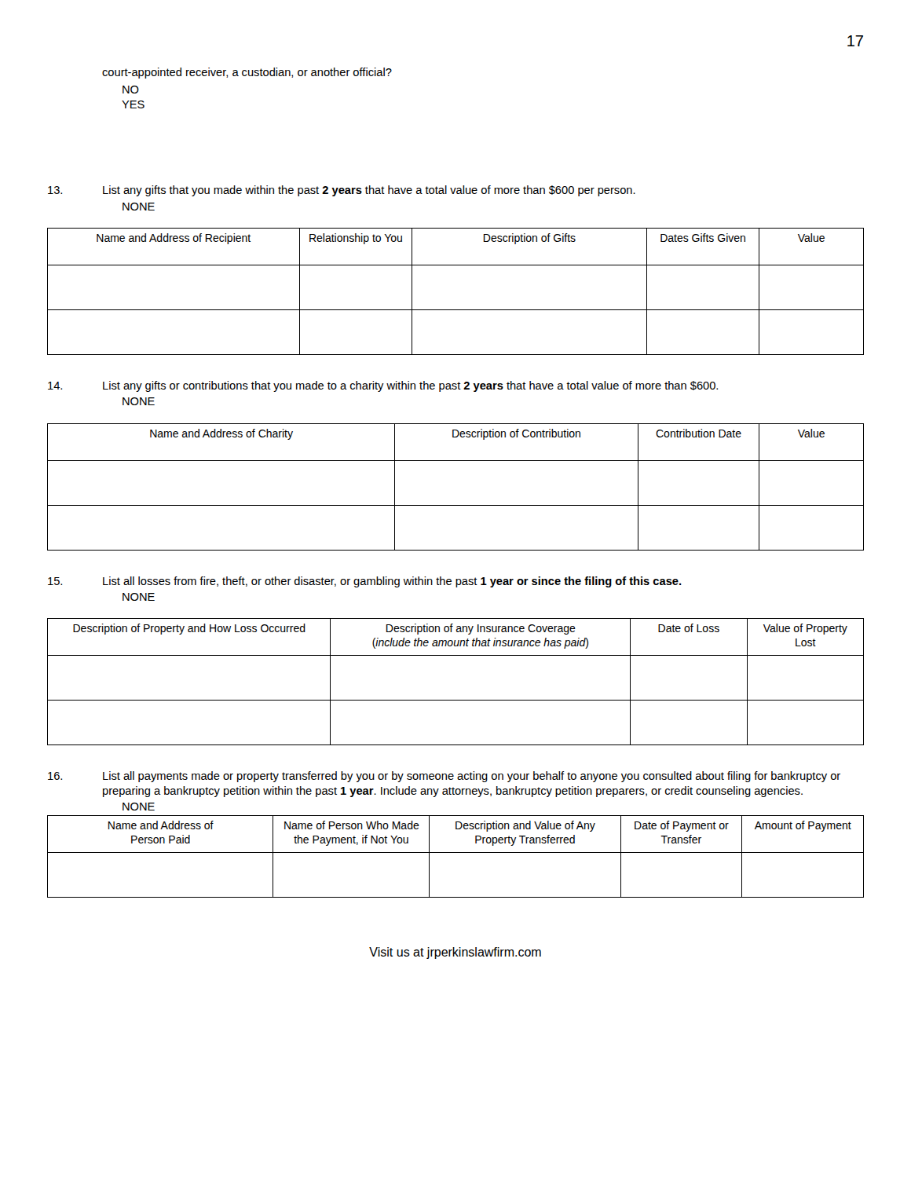17
court-appointed receiver, a custodian, or another official?
NO
YES
13.
List any gifts that you made within the past 2 years that have a total value of more than $600 per person.
NONE
| Name and Address of Recipient | Relationship to You | Description of Gifts | Dates Gifts Given | Value |
| --- | --- | --- | --- | --- |
14.
List any gifts or contributions that you made to a charity within the past 2 years that have a total value of more than $600.
NONE
| Name and Address of Charity | Description of Contribution | Contribution Date | Value |
| --- | --- | --- | --- |
15.
List all losses from fire, theft, or other disaster, or gambling within the past 1 year or since the filing of this case.
NONE
| Description of Property and How Loss Occurred | Description of any Insurance Coverage ( include the amount that insurance has paid ) | Date of Loss | Value of Property Lost |
| --- | --- | --- | --- |
16.
List all payments made or property transferred by you or by someone acting on your behalf to anyone you consulted about filing for bankruptcy or preparing a bankruptcy petition within the past 1 year. Include any attorneys, bankruptcy petition preparers, or credit counseling agencies.
NONE
| Name and Address of Person Paid | Name of Person Who Made the Payment, if Not You | Description and Value of Any Property Transferred | Date of Payment or Transfer | Amount of Payment |
| --- | --- | --- | --- | --- |
Visit us at jrperkinslawfirm.com